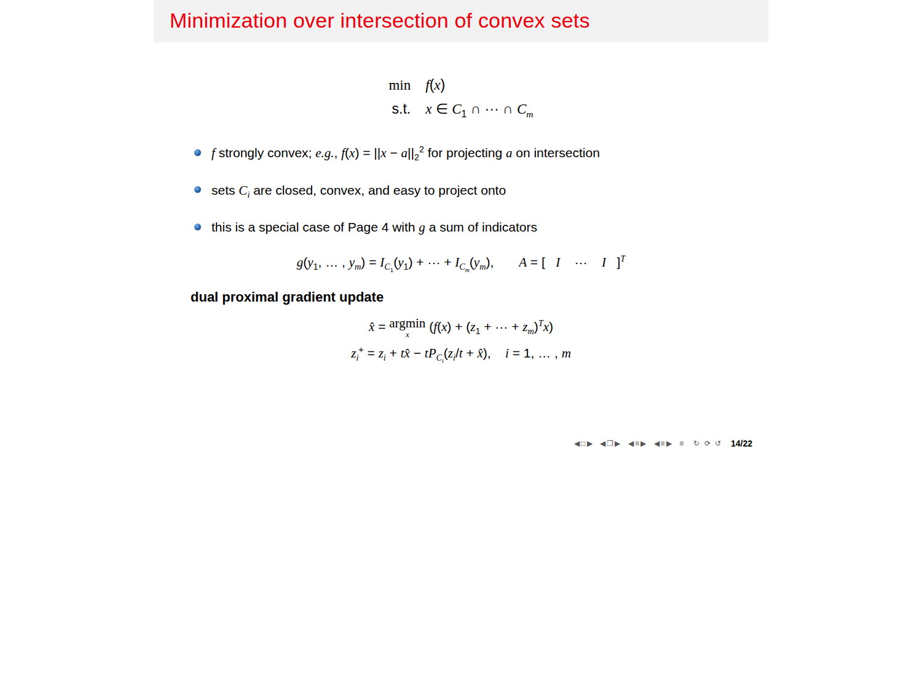Minimization over intersection of convex sets
| min | f ( x ) |
| s.t. | x ∈ C 1 ∩ ··· ∩ C m |
f strongly convex; e.g., f(x) = ||x − a||22 for projecting a on intersection
sets Ci are closed, convex, and easy to project onto
this is a special case of Page 4 with g a sum of indicators
g(y1, … , ym) = IC1(y1) + ··· + ICm(ym), A = [ I ··· I ]T
dual proximal gradient update
x̂ = argmin x (f(x) + (z1 + ··· + zm)Tx)
zi+ = zi + tx̂ − tPCi(zi/t + x̂), i = 1, … , m
◀□▶ ◀❐▶ ◀≡▶ ◀≡▶ ≡ ↻ ⟳ ↺ 14/22